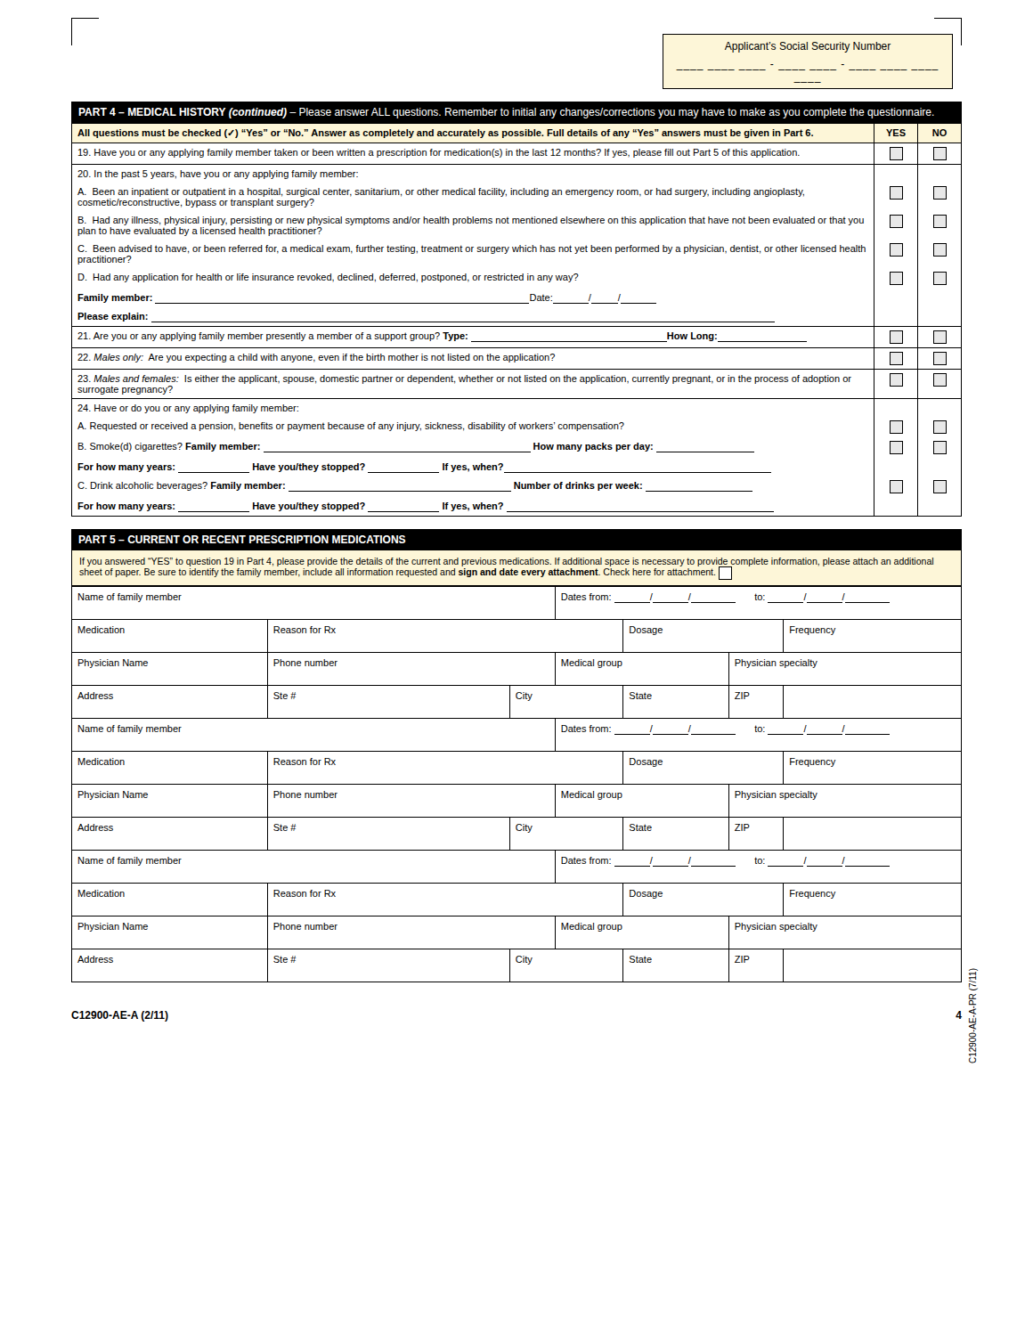Applicant’s Social Security Number
____ ____ ____ - ____ ____ - ____ ____ ____ ____
PART 4 – MEDICAL HISTORY (continued) – Please answer ALL questions. Remember to initial any changes/corrections you may have to make as you complete the questionnaire.
| All questions must be checked (✓) “Yes” or “No.” Answer as completely and accurately as possible. Full details of any “Yes” answers must be given in Part 6. | YES | NO |
| 19. Have you or any applying family member taken or been written a prescription for medication(s) in the last 12 months? If yes, please fill out Part 5 of this application. | | |
| 20. In the past 5 years, have you or any applying family member: | | |
| A. Been an inpatient or outpatient in a hospital, surgical center, sanitarium, or other medical facility, including an emergency room, or had surgery, including angioplasty, cosmetic/reconstructive, bypass or transplant surgery? | | |
| B. Had any illness, physical injury, persisting or new physical symptoms and/or health problems not mentioned elsewhere on this application that have not been evaluated or that you plan to have evaluated by a licensed health practitioner? | | |
| C. Been advised to have, or been referred for, a medical exam, further testing, treatment or surgery which has not yet been performed by a physician, dentist, or other licensed health practitioner? | | |
| D. Had any application for health or life insurance revoked, declined, deferred, postponed, or restricted in any way? | | |
| Family member: Date: / / | | |
| Please explain: | | |
| 21. Are you or any applying family member presently a member of a support group? Type: How Long: | | |
| 22. Males only: Are you expecting a child with anyone, even if the birth mother is not listed on the application? | | |
| 23. Males and females: Is either the applicant, spouse, domestic partner or dependent, whether or not listed on the application, currently pregnant, or in the process of adoption or surrogate pregnancy? | | |
| 24. Have or do you or any applying family member: | | |
| A. Requested or received a pension, benefits or payment because of any injury, sickness, disability of workers’ compensation? | | |
| B. Smoke(d) cigarettes? Family member: How many packs per day: | | |
| For how many years: Have you/they stopped? If yes, when? | | |
| C. Drink alcoholic beverages? Family member: Number of drinks per week: | | |
| For how many years: Have you/they stopped? If yes, when? | | |
PART 5 – CURRENT OR RECENT PRESCRIPTION MEDICATIONS
If you answered “YES” to question 19 in Part 4, please provide the details of the current and previous medications. If additional space is necessary to provide complete information, please attach an additional sheet of paper. Be sure to identify the family member, include all information requested and sign and date every attachment. Check here for attachment.
| Name of family member | Dates from: / / to: / / |
| Medication | Reason for Rx | Dosage | Frequency |
| Physician Name | Phone number | Medical group | Physician specialty |
| Address | Ste # | City | State | ZIP | |
| Name of family member | Dates from: / / to: / / |
| Medication | Reason for Rx | Dosage | Frequency |
| Physician Name | Phone number | Medical group | Physician specialty |
| Address | Ste # | City | State | ZIP | |
| Name of family member | Dates from: / / to: / / |
| Medication | Reason for Rx | Dosage | Frequency |
| Physician Name | Phone number | Medical group | Physician specialty |
| Address | Ste # | City | State | ZIP | |
C12900-AE-A-PR (7/11)
C12900-AE-A (2/11) 4